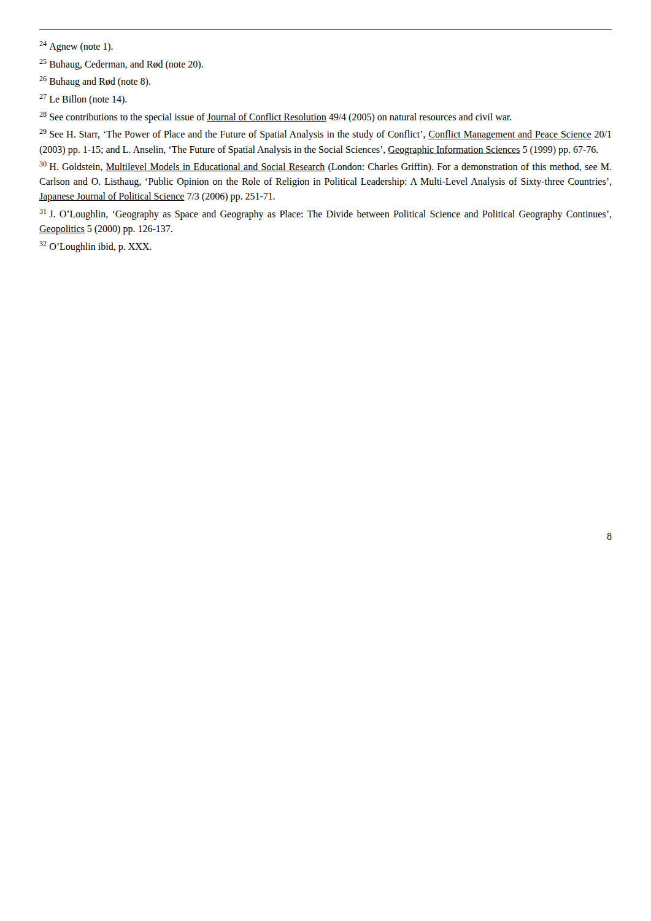24Agnew (note 1).
25Buhaug, Cederman, and Rød (note 20).
26Buhaug and Rød (note 8).
27Le Billon (note 14).
28See contributions to the special issue of Journal of Conflict Resolution 49/4 (2005) on natural resources and civil war.
29See H. Starr, ‘The Power of Place and the Future of Spatial Analysis in the study of Conflict’, Conflict Management and Peace Science 20/1 (2003) pp. 1-15; and L. Anselin, ‘The Future of Spatial Analysis in the Social Sciences’, Geographic Information Sciences 5 (1999) pp. 67-76.
30H. Goldstein, Multilevel Models in Educational and Social Research (London: Charles Griffin). For a demonstration of this method, see M. Carlson and O. Listhaug, ‘Public Opinion on the Role of Religion in Political Leadership: A Multi-Level Analysis of Sixty-three Countries’, Japanese Journal of Political Science 7/3 (2006) pp. 251-71.
31J. O’Loughlin, ‘Geography as Space and Geography as Place: The Divide between Political Science and Political Geography Continues’, Geopolitics 5 (2000) pp. 126-137.
32O’Loughlin ibid, p. XXX.
8